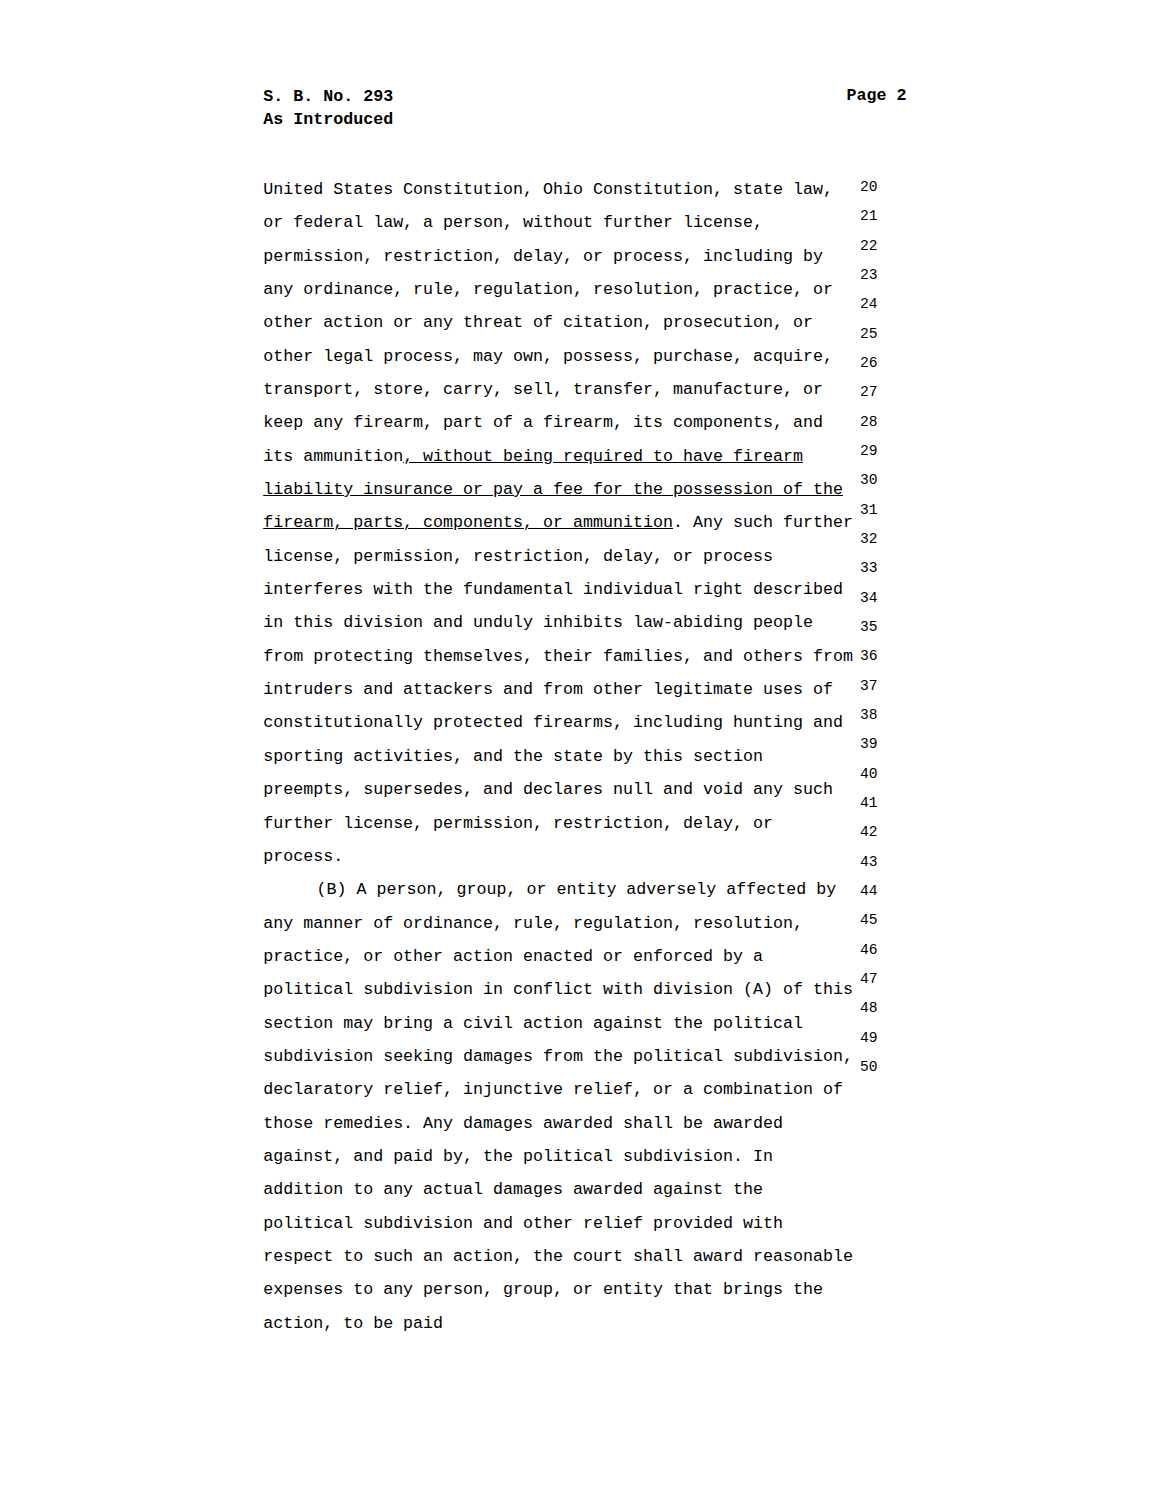S. B. No. 293
As Introduced
Page 2
20
21
22
23
24
25
26
27
28
29
30
31
32
33
34
35
36
37
38
39
40
41
42
43
44
45
46
47
48
49
50
United States Constitution, Ohio Constitution, state law, or federal law, a person, without further license, permission, restriction, delay, or process, including by any ordinance, rule, regulation, resolution, practice, or other action or any threat of citation, prosecution, or other legal process, may own, possess, purchase, acquire, transport, store, carry, sell, transfer, manufacture, or keep any firearm, part of a firearm, its components, and its ammunition, without being required to have firearm liability insurance or pay a fee for the possession of the firearm, parts, components, or ammunition. Any such further license, permission, restriction, delay, or process interferes with the fundamental individual right described in this division and unduly inhibits law-abiding people from protecting themselves, their families, and others from intruders and attackers and from other legitimate uses of constitutionally protected firearms, including hunting and sporting activities, and the state by this section preempts, supersedes, and declares null and void any such further license, permission, restriction, delay, or process.
(B) A person, group, or entity adversely affected by any manner of ordinance, rule, regulation, resolution, practice, or other action enacted or enforced by a political subdivision in conflict with division (A) of this section may bring a civil action against the political subdivision seeking damages from the political subdivision, declaratory relief, injunctive relief, or a combination of those remedies. Any damages awarded shall be awarded against, and paid by, the political subdivision. In addition to any actual damages awarded against the political subdivision and other relief provided with respect to such an action, the court shall award reasonable expenses to any person, group, or entity that brings the action, to be paid